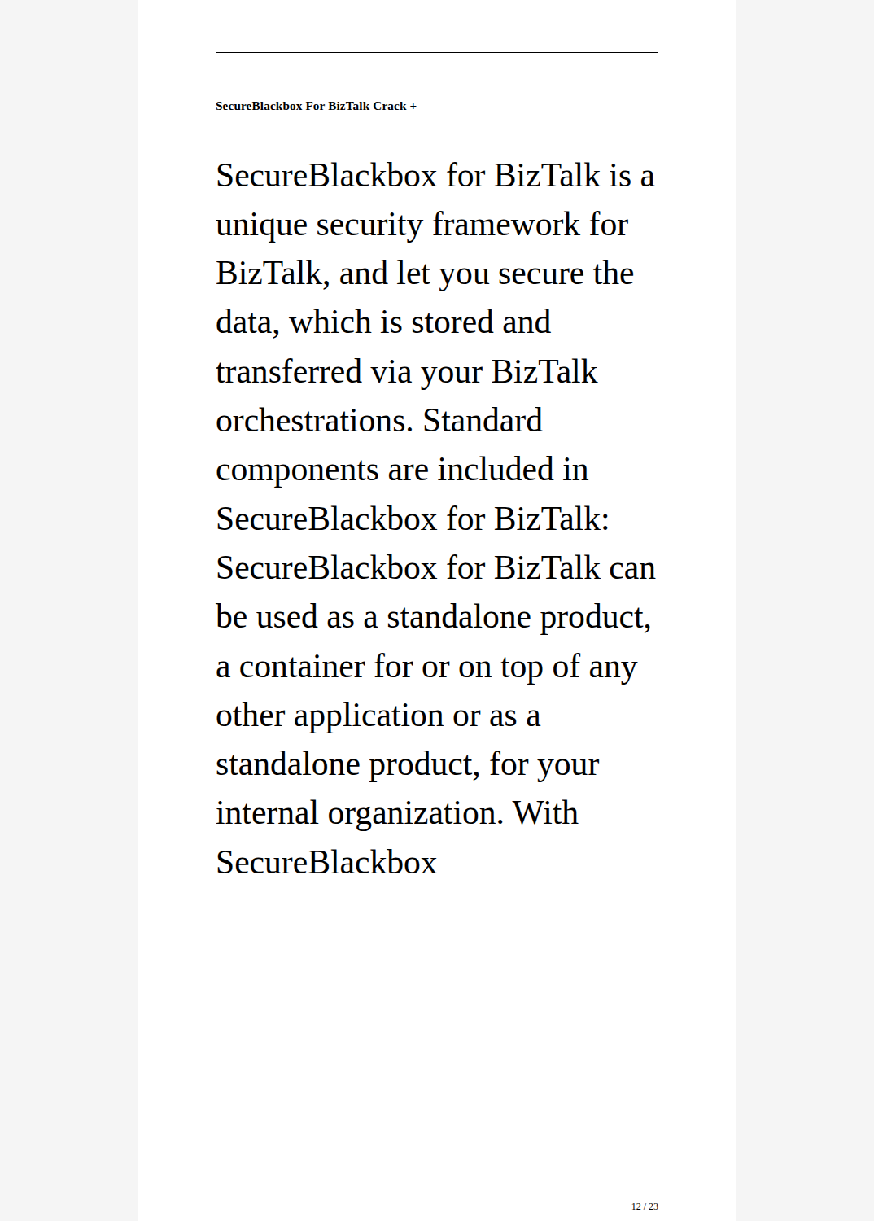SecureBlackbox For BizTalk Crack +
SecureBlackbox for BizTalk is a unique security framework for BizTalk, and let you secure the data, which is stored and transferred via your BizTalk orchestrations. Standard components are included in SecureBlackbox for BizTalk: SecureBlackbox for BizTalk can be used as a standalone product, a container for or on top of any other application or as a standalone product, for your internal organization. With SecureBlackbox
12 / 23